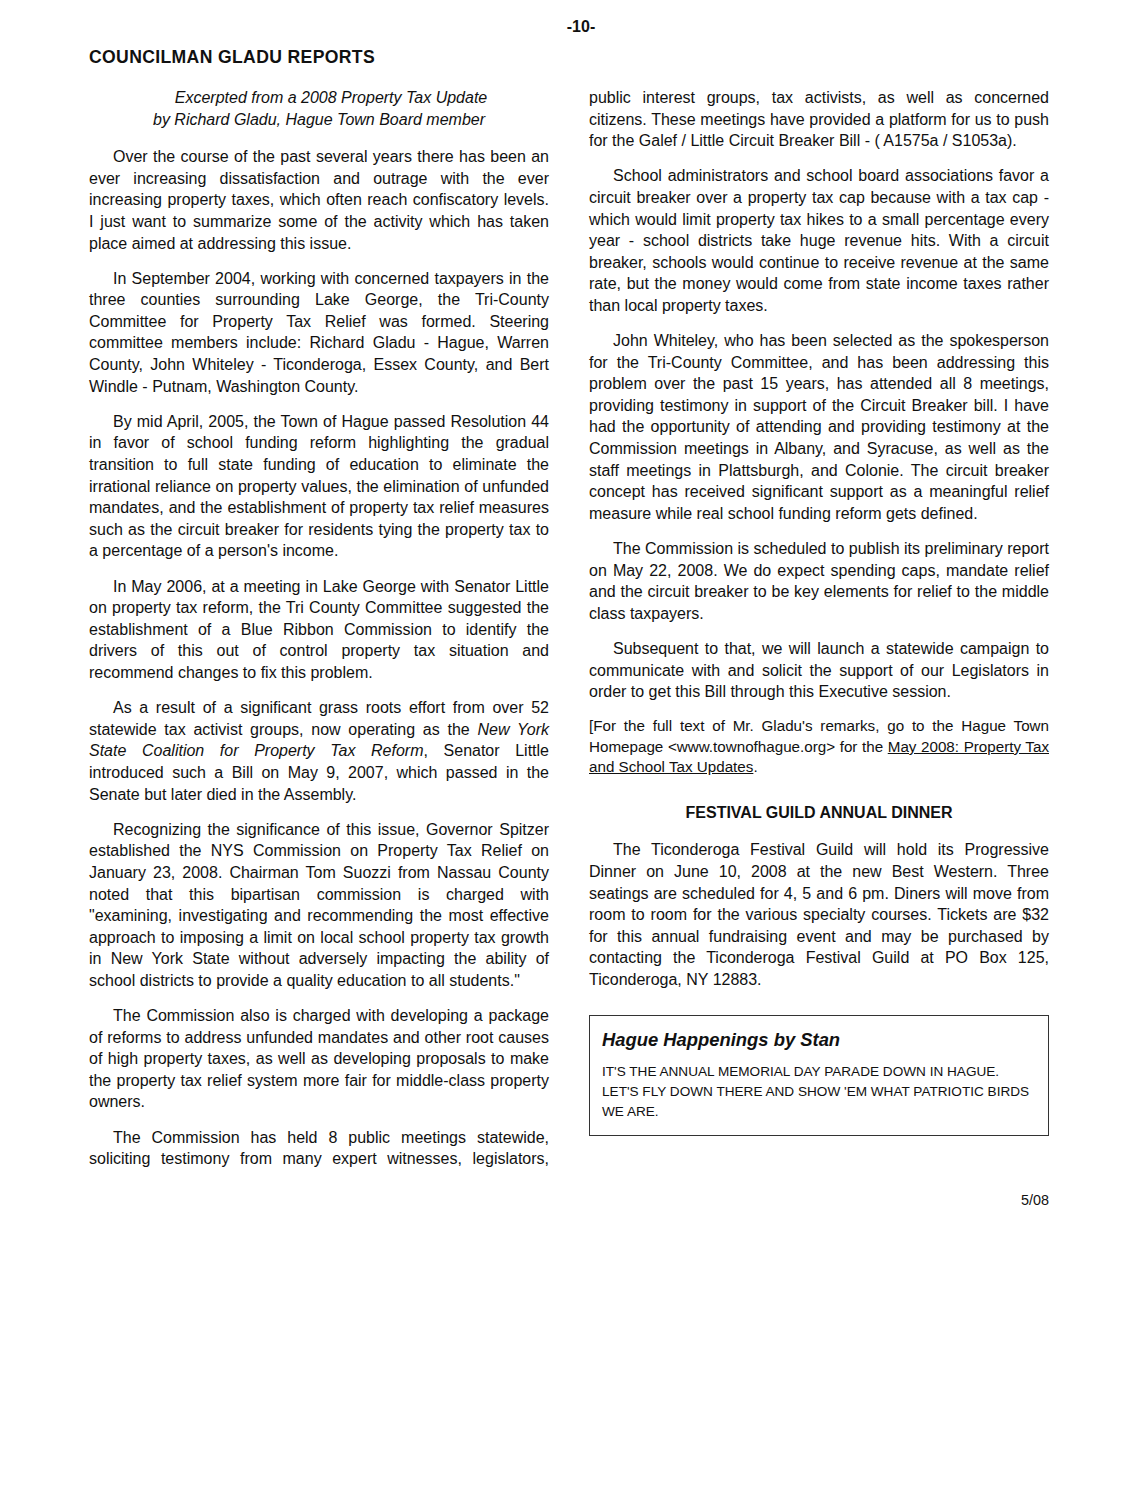-10-
Councilman Gladu Reports
Excerpted from a 2008 Property Tax Update
by Richard Gladu, Hague Town Board member
Over the course of the past several years there has been an ever increasing dissatisfaction and outrage with the ever increasing property taxes, which often reach confiscatory levels. I just want to summarize some of the activity which has taken place aimed at addressing this issue.
In September 2004, working with concerned taxpayers in the three counties surrounding Lake George, the Tri-County Committee for Property Tax Relief was formed. Steering committee members include: Richard Gladu - Hague, Warren County, John Whiteley - Ticonderoga, Essex County, and Bert Windle - Putnam, Washington County.
By mid April, 2005, the Town of Hague passed Resolution 44 in favor of school funding reform highlighting the gradual transition to full state funding of education to eliminate the irrational reliance on property values, the elimination of unfunded mandates, and the establishment of property tax relief measures such as the circuit breaker for residents tying the property tax to a percentage of a person's income.
In May 2006, at a meeting in Lake George with Senator Little on property tax reform, the Tri County Committee suggested the establishment of a Blue Ribbon Commission to identify the drivers of this out of control property tax situation and recommend changes to fix this problem.
As a result of a significant grass roots effort from over 52 statewide tax activist groups, now operating as the New York State Coalition for Property Tax Reform, Senator Little introduced such a Bill on May 9, 2007, which passed in the Senate but later died in the Assembly.
Recognizing the significance of this issue, Governor Spitzer established the NYS Commission on Property Tax Relief on January 23, 2008. Chairman Tom Suozzi from Nassau County noted that this bipartisan commission is charged with "examining, investigating and recommending the most effective approach to imposing a limit on local school property tax growth in New York State without adversely impacting the ability of school districts to provide a quality education to all students."
The Commission also is charged with developing a package of reforms to address unfunded mandates and other root causes of high property taxes, as well as developing proposals to make the property tax relief system more fair for middle-class property owners.
The Commission has held 8 public meetings statewide, soliciting testimony from many expert witnesses, legislators, public interest groups, tax activists, as well as concerned citizens. These meetings have provided a platform for us to push for the Galef / Little Circuit Breaker Bill - ( A1575a / S1053a).
School administrators and school board associations favor a circuit breaker over a property tax cap because with a tax cap - which would limit property tax hikes to a small percentage every year - school districts take huge revenue hits. With a circuit breaker, schools would continue to receive revenue at the same rate, but the money would come from state income taxes rather than local property taxes.
John Whiteley, who has been selected as the spokesperson for the Tri-County Committee, and has been addressing this problem over the past 15 years, has attended all 8 meetings, providing testimony in support of the Circuit Breaker bill. I have had the opportunity of attending and providing testimony at the Commission meetings in Albany, and Syracuse, as well as the staff meetings in Plattsburgh, and Colonie. The circuit breaker concept has received significant support as a meaningful relief measure while real school funding reform gets defined.
The Commission is scheduled to publish its preliminary report on May 22, 2008. We do expect spending caps, mandate relief and the circuit breaker to be key elements for relief to the middle class taxpayers.
Subsequent to that, we will launch a statewide campaign to communicate with and solicit the support of our Legislators in order to get this Bill through this Executive session.
[For the full text of Mr. Gladu's remarks, go to the Hague Town Homepage <www.townofhague.org> for the May 2008: Property Tax and School Tax Updates.
Festival Guild Annual Dinner
The Ticonderoga Festival Guild will hold its Progressive Dinner on June 10, 2008 at the new Best Western. Three seatings are scheduled for 4, 5 and 6 pm. Diners will move from room to room for the various specialty courses. Tickets are $32 for this annual fundraising event and may be purchased by contacting the Ticonderoga Festival Guild at PO Box 125, Ticonderoga, NY 12883.
Hague Happenings by Stan
It's the annual Memorial Day parade down in Hague.
Let's fly down there and show 'em what patriotic birds we are.
5/08